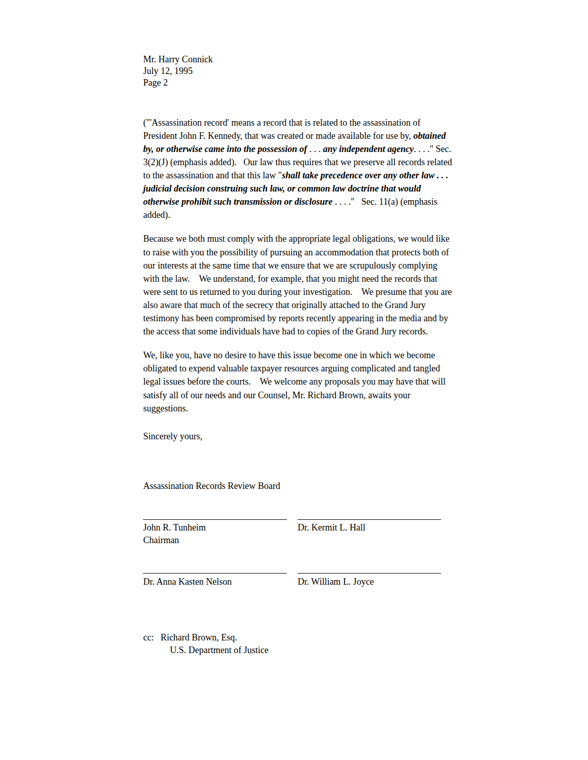Mr. Harry Connick
July 12, 1995
Page 2
("'Assassination record' means a record that is related to the assassination of President John F. Kennedy, that was created or made available for use by, obtained by, or otherwise came into the possession of . . . any independent agency. . . ." Sec. 3(2)(J) (emphasis added). Our law thus requires that we preserve all records related to the assassination and that this law "shall take precedence over any other law . . . judicial decision construing such law, or common law doctrine that would otherwise prohibit such transmission or disclosure . . . ." Sec. 11(a) (emphasis added).
Because we both must comply with the appropriate legal obligations, we would like to raise with you the possibility of pursuing an accommodation that protects both of our interests at the same time that we ensure that we are scrupulously complying with the law. We understand, for example, that you might need the records that were sent to us returned to you during your investigation. We presume that you are also aware that much of the secrecy that originally attached to the Grand Jury testimony has been compromised by reports recently appearing in the media and by the access that some individuals have had to copies of the Grand Jury records.
We, like you, have no desire to have this issue become one in which we become obligated to expend valuable taxpayer resources arguing complicated and tangled legal issues before the courts. We welcome any proposals you may have that will satisfy all of our needs and our Counsel, Mr. Richard Brown, awaits your suggestions.
Sincerely yours,
Assassination Records Review Board
| John R. Tunheim Chairman | Dr. Kermit L. Hall |
| Dr. Anna Kasten Nelson | Dr. William L. Joyce |
cc: Richard Brown, Esq. U.S. Department of Justice